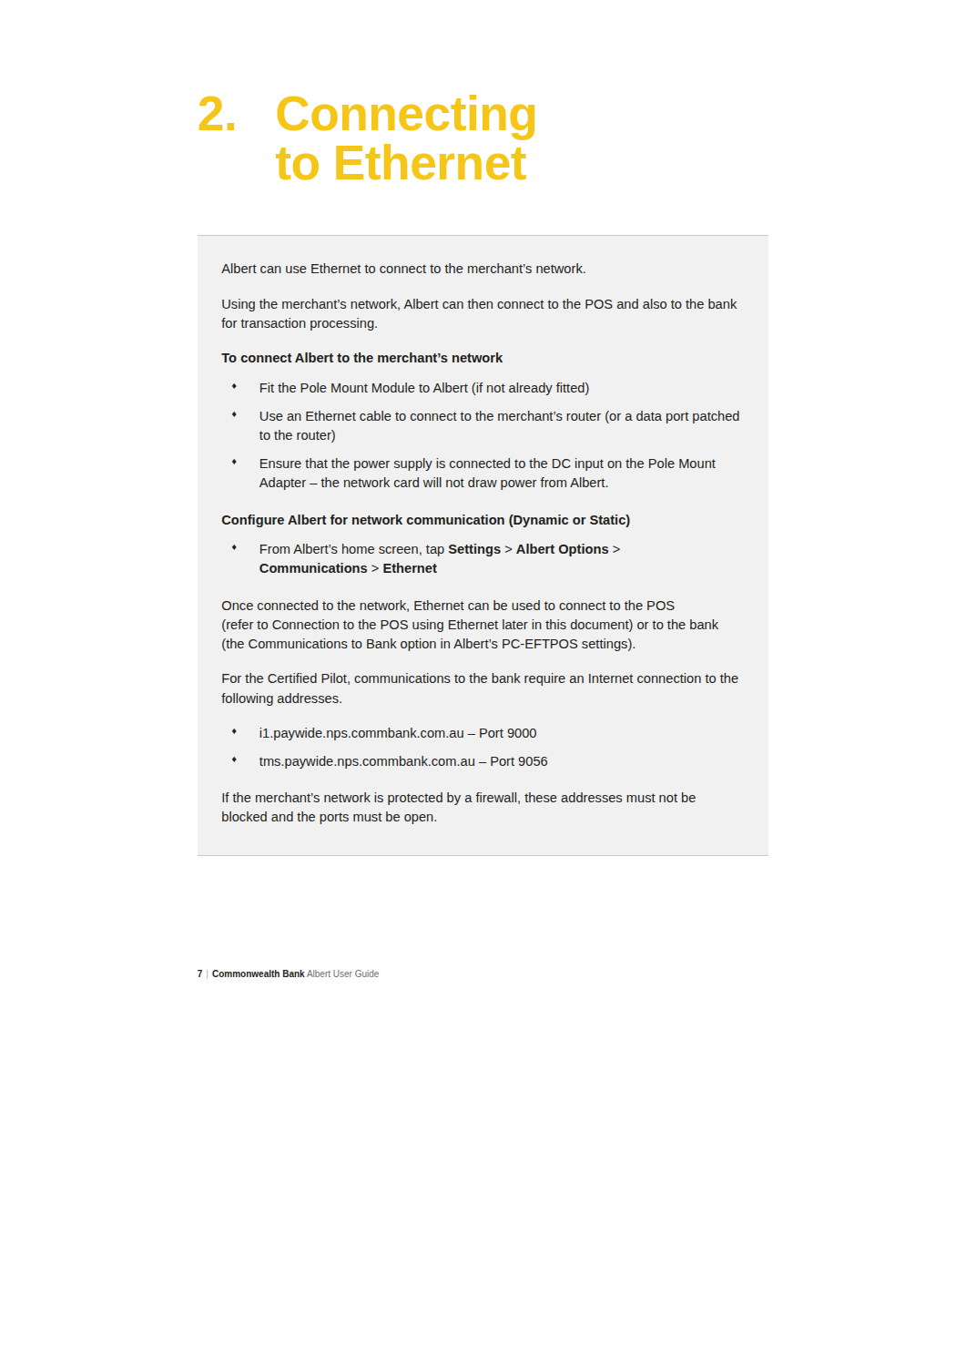2. Connectingto Ethernet
Albert can use Ethernet to connect to the merchant’s network.
Using the merchant’s network, Albert can then connect to the POS and also to the bank for transaction processing.
To connect Albert to the merchant’s network
Fit the Pole Mount Module to Albert (if not already fitted)
Use an Ethernet cable to connect to the merchant’s router (or a data port patched to the router)
Ensure that the power supply is connected to the DC input on the Pole Mount Adapter – the network card will not draw power from Albert.
Configure Albert for network communication (Dynamic or Static)
From Albert’s home screen, tap Settings > Albert Options >
Communications > Ethernet
Once connected to the network, Ethernet can be used to connect to the POS
(refer to Connection to the POS using Ethernet later in this document) or to the bank
(the Communications to Bank option in Albert’s PC-EFTPOS settings).
For the Certified Pilot, communications to the bank require an Internet connection to the following addresses.
i1.paywide.nps.commbank.com.au – Port 9000
tms.paywide.nps.commbank.com.au – Port 9056
If the merchant’s network is protected by a firewall, these addresses must not be blocked and the ports must be open.
7|Commonwealth Bank Albert User Guide